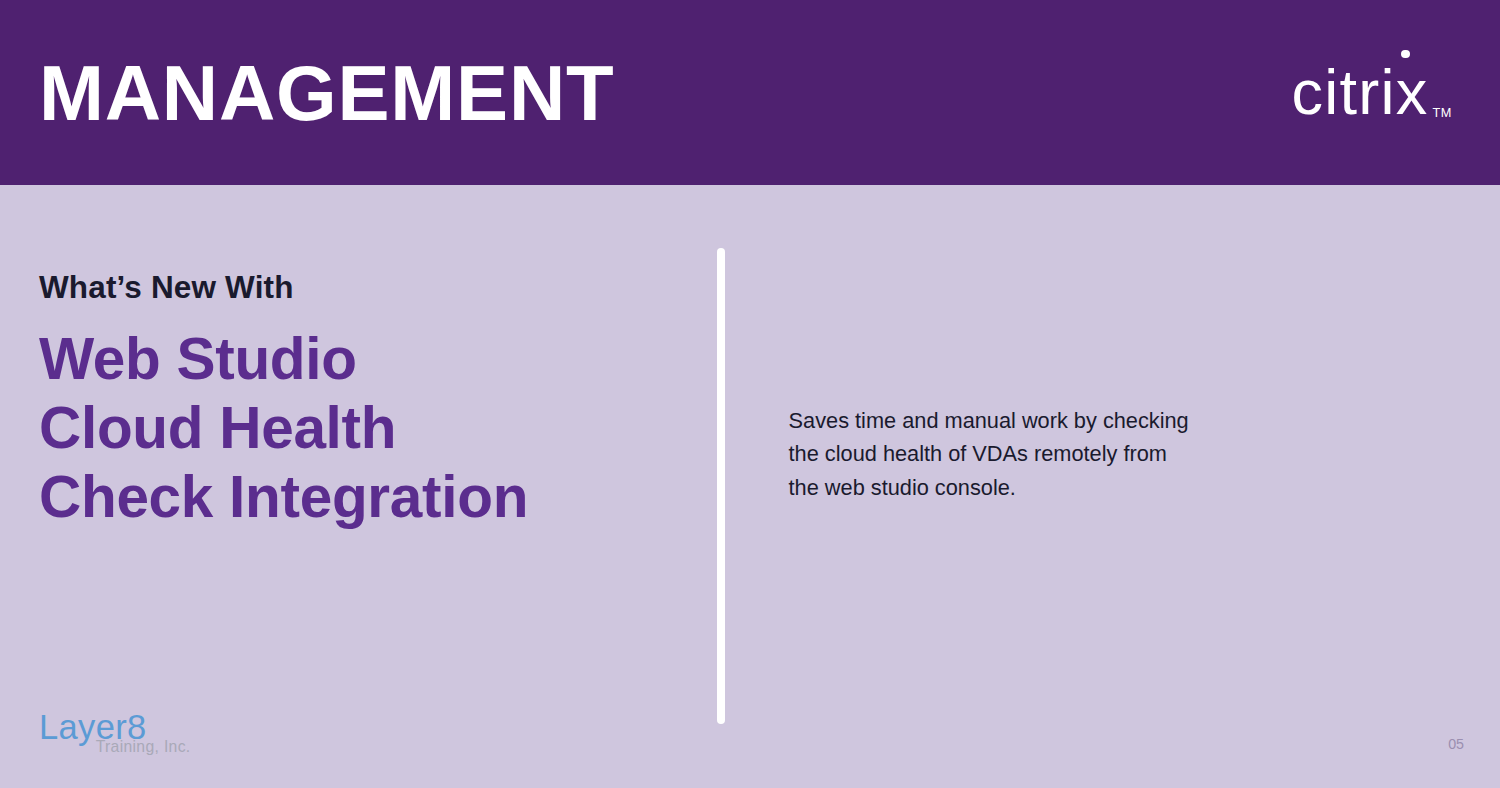Management
citrix TM
What’s New With
Web Studio
Cloud Health
Check Integration
Saves time and manual work by checking the cloud health of VDAs remotely from the web studio console.
Layer8 Training, Inc.
05